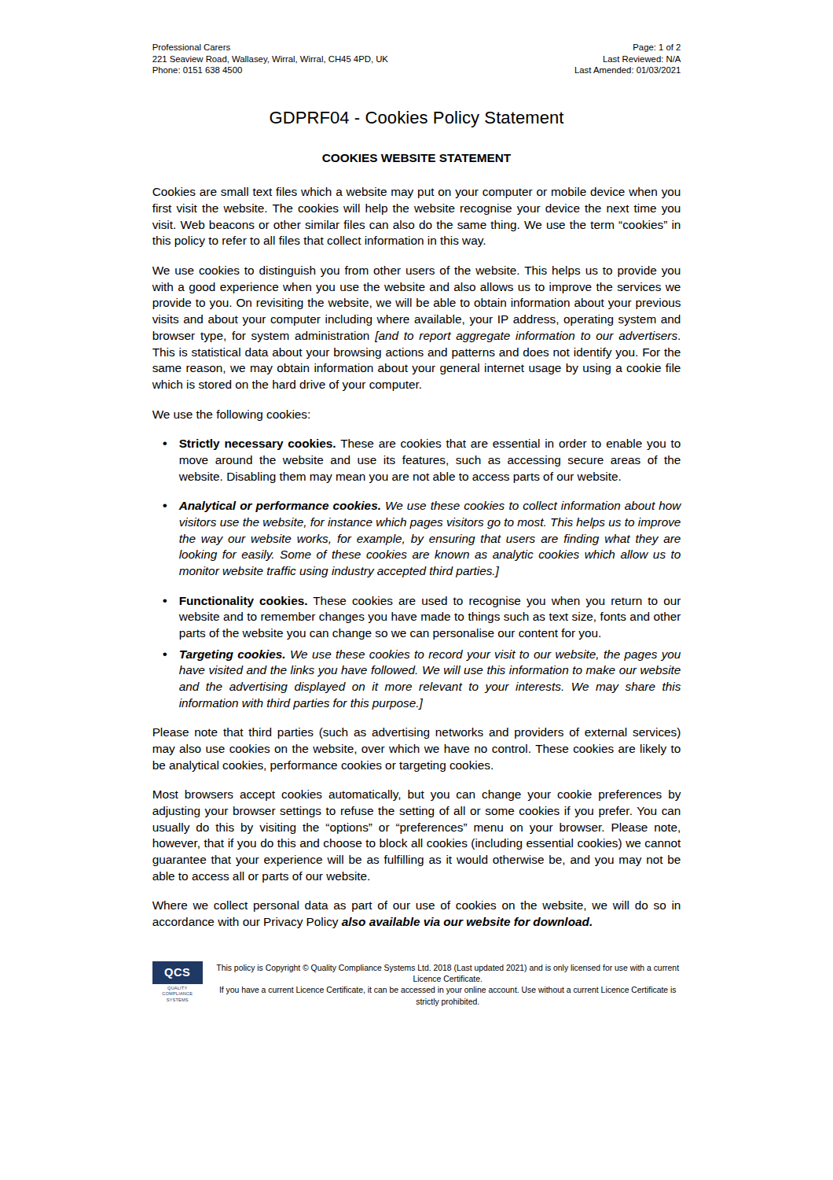Professional Carers
221 Seaview Road, Wallasey, Wirral, Wirral, CH45 4PD, UK
Phone: 0151 638 4500
Page: 1 of 2
Last Reviewed: N/A
Last Amended: 01/03/2021
GDPRF04 - Cookies Policy Statement
COOKIES WEBSITE STATEMENT
Cookies are small text files which a website may put on your computer or mobile device when you first visit the website. The cookies will help the website recognise your device the next time you visit. Web beacons or other similar files can also do the same thing. We use the term “cookies” in this policy to refer to all files that collect information in this way.
We use cookies to distinguish you from other users of the website. This helps us to provide you with a good experience when you use the website and also allows us to improve the services we provide to you. On revisiting the website, we will be able to obtain information about your previous visits and about your computer including where available, your IP address, operating system and browser type, for system administration [and to report aggregate information to our advertisers. This is statistical data about your browsing actions and patterns and does not identify you. For the same reason, we may obtain information about your general internet usage by using a cookie file which is stored on the hard drive of your computer.
We use the following cookies:
Strictly necessary cookies. These are cookies that are essential in order to enable you to move around the website and use its features, such as accessing secure areas of the website. Disabling them may mean you are not able to access parts of our website.
Analytical or performance cookies. We use these cookies to collect information about how visitors use the website, for instance which pages visitors go to most. This helps us to improve the way our website works, for example, by ensuring that users are finding what they are looking for easily. Some of these cookies are known as analytic cookies which allow us to monitor website traffic using industry accepted third parties.]
Functionality cookies. These cookies are used to recognise you when you return to our website and to remember changes you have made to things such as text size, fonts and other parts of the website you can change so we can personalise our content for you.
Targeting cookies. We use these cookies to record your visit to our website, the pages you have visited and the links you have followed. We will use this information to make our website and the advertising displayed on it more relevant to your interests. We may share this information with third parties for this purpose.]
Please note that third parties (such as advertising networks and providers of external services) may also use cookies on the website, over which we have no control. These cookies are likely to be analytical cookies, performance cookies or targeting cookies.
Most browsers accept cookies automatically, but you can change your cookie preferences by adjusting your browser settings to refuse the setting of all or some cookies if you prefer. You can usually do this by visiting the “options” or “preferences” menu on your browser. Please note, however, that if you do this and choose to block all cookies (including essential cookies) we cannot guarantee that your experience will be as fulfilling as it would otherwise be, and you may not be able to access all or parts of our website.
Where we collect personal data as part of our use of cookies on the website, we will do so in accordance with our Privacy Policy also available via our website for download.
QCS
QUALITY COMPLIANCE SYSTEMS
This policy is Copyright © Quality Compliance Systems Ltd. 2018 (Last updated 2021) and is only licensed for use with a current Licence Certificate.
If you have a current Licence Certificate, it can be accessed in your online account. Use without a current Licence Certificate is strictly prohibited.